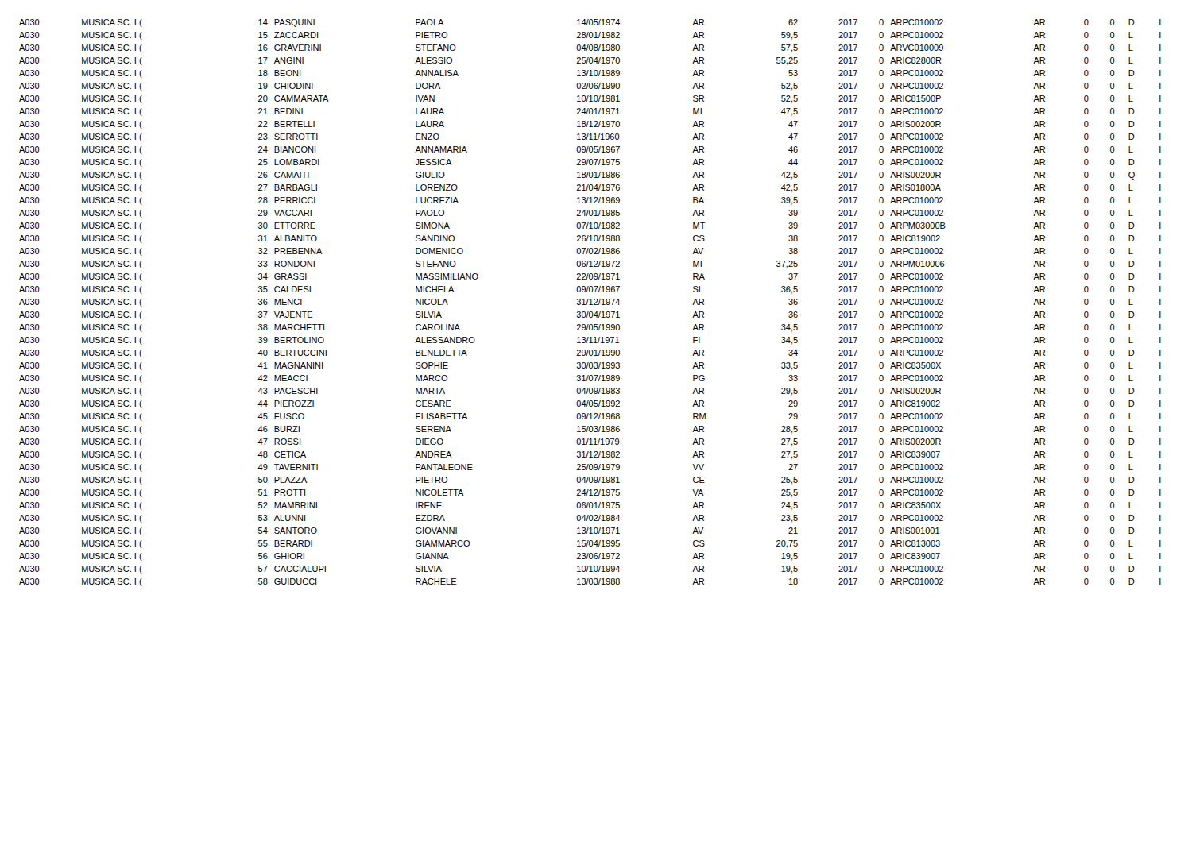| A030 | MUSICA SC. I ( | 14 | PASQUINI | PAOLA | 14/05/1974 | AR | 62 | 2017 | 0 | ARPC010002 | AR | 0 | 0 | D | I |
| A030 | MUSICA SC. I ( | 15 | ZACCARDI | PIETRO | 28/01/1982 | AR | 59,5 | 2017 | 0 | ARPC010002 | AR | 0 | 0 | L | I |
| A030 | MUSICA SC. I ( | 16 | GRAVERINI | STEFANO | 04/08/1980 | AR | 57,5 | 2017 | 0 | ARVC010009 | AR | 0 | 0 | L | I |
| A030 | MUSICA SC. I ( | 17 | ANGINI | ALESSIO | 25/04/1970 | AR | 55,25 | 2017 | 0 | ARIC82800R | AR | 0 | 0 | L | I |
| A030 | MUSICA SC. I ( | 18 | BEONI | ANNALISA | 13/10/1989 | AR | 53 | 2017 | 0 | ARPC010002 | AR | 0 | 0 | D | I |
| A030 | MUSICA SC. I ( | 19 | CHIODINI | DORA | 02/06/1990 | AR | 52,5 | 2017 | 0 | ARPC010002 | AR | 0 | 0 | L | I |
| A030 | MUSICA SC. I ( | 20 | CAMMARATA | IVAN | 10/10/1981 | SR | 52,5 | 2017 | 0 | ARIC81500P | AR | 0 | 0 | L | I |
| A030 | MUSICA SC. I ( | 21 | BEDINI | LAURA | 24/01/1971 | MI | 47,5 | 2017 | 0 | ARPC010002 | AR | 0 | 0 | D | I |
| A030 | MUSICA SC. I ( | 22 | BERTELLI | LAURA | 18/12/1970 | AR | 47 | 2017 | 0 | ARIS00200R | AR | 0 | 0 | D | I |
| A030 | MUSICA SC. I ( | 23 | SERROTTI | ENZO | 13/11/1960 | AR | 47 | 2017 | 0 | ARPC010002 | AR | 0 | 0 | D | I |
| A030 | MUSICA SC. I ( | 24 | BIANCONI | ANNAMARIA | 09/05/1967 | AR | 46 | 2017 | 0 | ARPC010002 | AR | 0 | 0 | L | I |
| A030 | MUSICA SC. I ( | 25 | LOMBARDI | JESSICA | 29/07/1975 | AR | 44 | 2017 | 0 | ARPC010002 | AR | 0 | 0 | D | I |
| A030 | MUSICA SC. I ( | 26 | CAMAITI | GIULIO | 18/01/1986 | AR | 42,5 | 2017 | 0 | ARIS00200R | AR | 0 | 0 | Q | I |
| A030 | MUSICA SC. I ( | 27 | BARBAGLI | LORENZO | 21/04/1976 | AR | 42,5 | 2017 | 0 | ARIS01800A | AR | 0 | 0 | L | I |
| A030 | MUSICA SC. I ( | 28 | PERRICCI | LUCREZIA | 13/12/1969 | BA | 39,5 | 2017 | 0 | ARPC010002 | AR | 0 | 0 | L | I |
| A030 | MUSICA SC. I ( | 29 | VACCARI | PAOLO | 24/01/1985 | AR | 39 | 2017 | 0 | ARPC010002 | AR | 0 | 0 | L | I |
| A030 | MUSICA SC. I ( | 30 | ETTORRE | SIMONA | 07/10/1982 | MT | 39 | 2017 | 0 | ARPM03000B | AR | 0 | 0 | D | I |
| A030 | MUSICA SC. I ( | 31 | ALBANITO | SANDINO | 26/10/1988 | CS | 38 | 2017 | 0 | ARIC819002 | AR | 0 | 0 | D | I |
| A030 | MUSICA SC. I ( | 32 | PREBENNA | DOMENICO | 07/02/1986 | AV | 38 | 2017 | 0 | ARPC010002 | AR | 0 | 0 | L | I |
| A030 | MUSICA SC. I ( | 33 | RONDONI | STEFANO | 06/12/1972 | MI | 37,25 | 2017 | 0 | ARPM010006 | AR | 0 | 0 | D | I |
| A030 | MUSICA SC. I ( | 34 | GRASSI | MASSIMILIANO | 22/09/1971 | RA | 37 | 2017 | 0 | ARPC010002 | AR | 0 | 0 | D | I |
| A030 | MUSICA SC. I ( | 35 | CALDESI | MICHELA | 09/07/1967 | SI | 36,5 | 2017 | 0 | ARPC010002 | AR | 0 | 0 | D | I |
| A030 | MUSICA SC. I ( | 36 | MENCI | NICOLA | 31/12/1974 | AR | 36 | 2017 | 0 | ARPC010002 | AR | 0 | 0 | L | I |
| A030 | MUSICA SC. I ( | 37 | VAJENTE | SILVIA | 30/04/1971 | AR | 36 | 2017 | 0 | ARPC010002 | AR | 0 | 0 | D | I |
| A030 | MUSICA SC. I ( | 38 | MARCHETTI | CAROLINA | 29/05/1990 | AR | 34,5 | 2017 | 0 | ARPC010002 | AR | 0 | 0 | L | I |
| A030 | MUSICA SC. I ( | 39 | BERTOLINO | ALESSANDRO | 13/11/1971 | FI | 34,5 | 2017 | 0 | ARPC010002 | AR | 0 | 0 | L | I |
| A030 | MUSICA SC. I ( | 40 | BERTUCCINI | BENEDETTA | 29/01/1990 | AR | 34 | 2017 | 0 | ARPC010002 | AR | 0 | 0 | D | I |
| A030 | MUSICA SC. I ( | 41 | MAGNANINI | SOPHIE | 30/03/1993 | AR | 33,5 | 2017 | 0 | ARIC83500X | AR | 0 | 0 | L | I |
| A030 | MUSICA SC. I ( | 42 | MEACCI | MARCO | 31/07/1989 | PG | 33 | 2017 | 0 | ARPC010002 | AR | 0 | 0 | L | I |
| A030 | MUSICA SC. I ( | 43 | PACESCHI | MARTA | 04/09/1983 | AR | 29,5 | 2017 | 0 | ARIS00200R | AR | 0 | 0 | D | I |
| A030 | MUSICA SC. I ( | 44 | PIEROZZI | CESARE | 04/05/1992 | AR | 29 | 2017 | 0 | ARIC819002 | AR | 0 | 0 | D | I |
| A030 | MUSICA SC. I ( | 45 | FUSCO | ELISABETTA | 09/12/1968 | RM | 29 | 2017 | 0 | ARPC010002 | AR | 0 | 0 | L | I |
| A030 | MUSICA SC. I ( | 46 | BURZI | SERENA | 15/03/1986 | AR | 28,5 | 2017 | 0 | ARPC010002 | AR | 0 | 0 | L | I |
| A030 | MUSICA SC. I ( | 47 | ROSSI | DIEGO | 01/11/1979 | AR | 27,5 | 2017 | 0 | ARIS00200R | AR | 0 | 0 | D | I |
| A030 | MUSICA SC. I ( | 48 | CETICA | ANDREA | 31/12/1982 | AR | 27,5 | 2017 | 0 | ARIC839007 | AR | 0 | 0 | L | I |
| A030 | MUSICA SC. I ( | 49 | TAVERNITI | PANTALEONE | 25/09/1979 | VV | 27 | 2017 | 0 | ARPC010002 | AR | 0 | 0 | L | I |
| A030 | MUSICA SC. I ( | 50 | PLAZZA | PIETRO | 04/09/1981 | CE | 25,5 | 2017 | 0 | ARPC010002 | AR | 0 | 0 | D | I |
| A030 | MUSICA SC. I ( | 51 | PROTTI | NICOLETTA | 24/12/1975 | VA | 25,5 | 2017 | 0 | ARPC010002 | AR | 0 | 0 | D | I |
| A030 | MUSICA SC. I ( | 52 | MAMBRINI | IRENE | 06/01/1975 | AR | 24,5 | 2017 | 0 | ARIC83500X | AR | 0 | 0 | L | I |
| A030 | MUSICA SC. I ( | 53 | ALUNNI | EZDRA | 04/02/1984 | AR | 23,5 | 2017 | 0 | ARPC010002 | AR | 0 | 0 | D | I |
| A030 | MUSICA SC. I ( | 54 | SANTORO | GIOVANNI | 13/10/1971 | AV | 21 | 2017 | 0 | ARIS001001 | AR | 0 | 0 | D | I |
| A030 | MUSICA SC. I ( | 55 | BERARDI | GIAMMARCO | 15/04/1995 | CS | 20,75 | 2017 | 0 | ARIC813003 | AR | 0 | 0 | L | I |
| A030 | MUSICA SC. I ( | 56 | GHIORI | GIANNA | 23/06/1972 | AR | 19,5 | 2017 | 0 | ARIC839007 | AR | 0 | 0 | L | I |
| A030 | MUSICA SC. I ( | 57 | CACCIALUPI | SILVIA | 10/10/1994 | AR | 19,5 | 2017 | 0 | ARPC010002 | AR | 0 | 0 | D | I |
| A030 | MUSICA SC. I ( | 58 | GUIDUCCI | RACHELE | 13/03/1988 | AR | 18 | 2017 | 0 | ARPC010002 | AR | 0 | 0 | D | I |